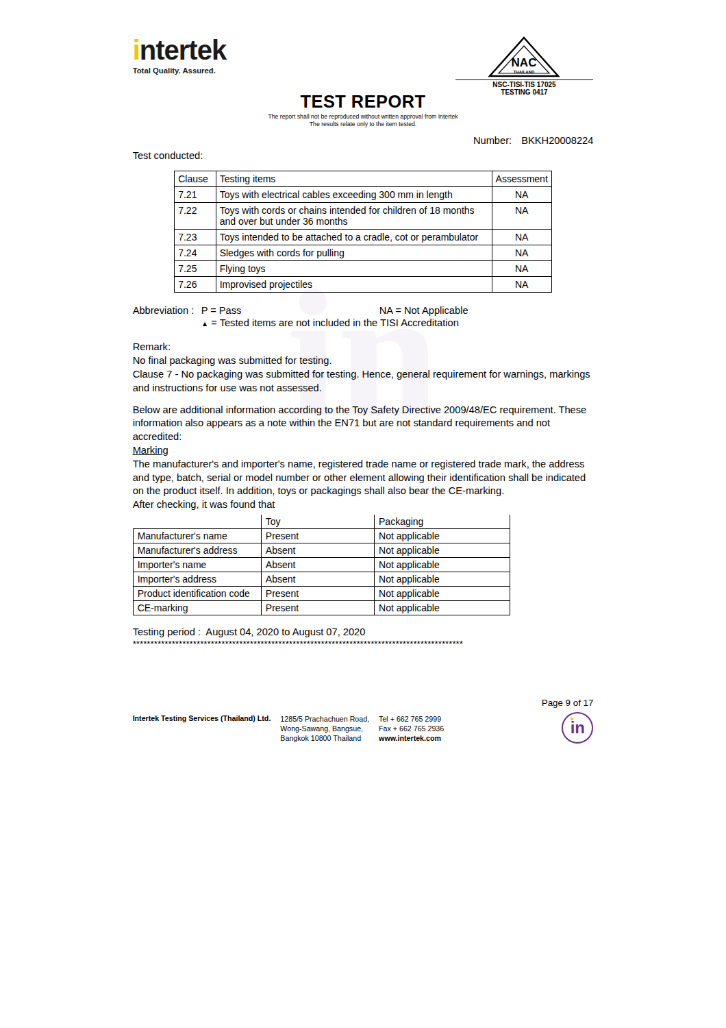in
intertek
Total Quality. Assured.
NAC THAILAND
NSC-TISI-TIS 17025
TESTING 0417
TEST REPORT
The report shall not be reproduced without written approval from Intertek
The results relate only to the item tested.
Number: BKKH20008224
Test conducted:
| Clause | Testing items | Assessment |
| --- | --- | --- |
| 7.21 | Toys with electrical cables exceeding 300 mm in length | NA |
| 7.22 | Toys with cords or chains intended for children of 18 months and over but under 36 months | NA |
| 7.23 | Toys intended to be attached to a cradle, cot or perambulator | NA |
| 7.24 | Sledges with cords for pulling | NA |
| 7.25 | Flying toys | NA |
| 7.26 | Improvised projectiles | NA |
Abbreviation :
P = Pass
NA = Not Applicable
▲ = Tested items are not included in the TISI Accreditation
Remark:
No final packaging was submitted for testing.
Clause 7 - No packaging was submitted for testing. Hence, general requirement for warnings, markings and instructions for use was not assessed.
Below are additional information according to the Toy Safety Directive 2009/48/EC requirement. These information also appears as a note within the EN71 but are not standard requirements and not accredited:
Marking
The manufacturer's and importer's name, registered trade name or registered trade mark, the address and type, batch, serial or model number or other element allowing their identification shall be indicated on the product itself. In addition, toys or packagings shall also bear the CE-marking.
After checking, it was found that
| | Toy | Packaging |
| Manufacturer's name | Present | Not applicable |
| Manufacturer's address | Absent | Not applicable |
| Importer's name | Absent | Not applicable |
| Importer's address | Absent | Not applicable |
| Product identification code | Present | Not applicable |
| CE-marking | Present | Not applicable |
Testing period : August 04, 2020 to August 07, 2020
*********************************************************************************************
Intertek Testing Services (Thailand) Ltd.
1285/5 Prachachuen Road,
Wong-Sawang, Bangsue,
Bangkok 10800 Thailand
Tel + 662 765 2999
Fax + 662 765 2936
www.intertek.com
Page 9 of 17
in